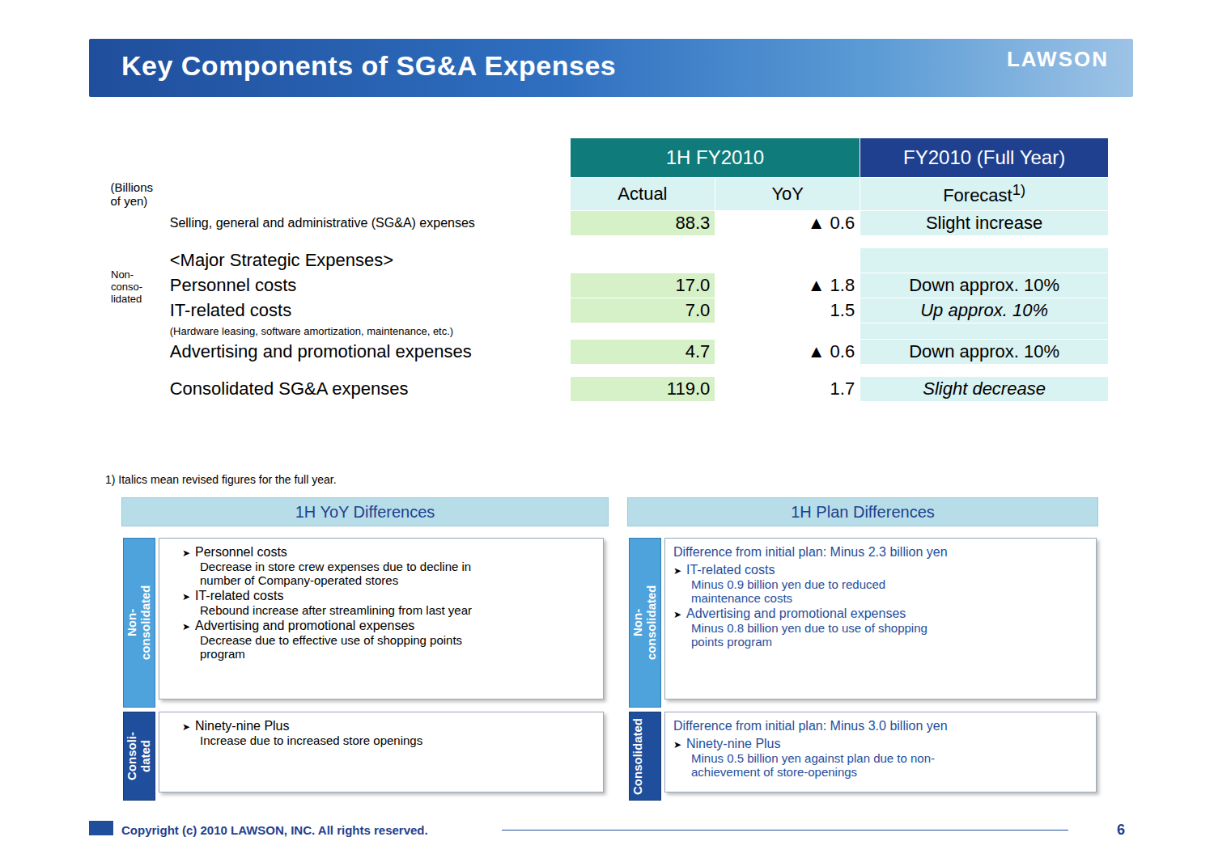Key Components of SG&A Expenses
LAWSON
| | | 1H FY2010 | FY2010 (Full Year) |
| (Billions of yen) | | Actual | YoY | Forecast 1) |
| Non- conso- lidated | Selling, general and administrative (SG&A) expenses | 88.3 | ▲ 0.6 | Slight increase |
| <Major Strategic Expenses> | | | |
| Personnel costs | 17.0 | ▲ 1.8 | Down approx. 10% |
| IT-related costs | 7.0 | 1.5 | Up approx. 10% |
| (Hardware leasing, software amortization, maintenance, etc.) | | | |
| Advertising and promotional expenses | 4.7 | ▲ 0.6 | Down approx. 10% |
| | Consolidated SG&A expenses | 119.0 | 1.7 | Slight decrease |
1) Italics mean revised figures for the full year.
1H YoY Differences
1H Plan Differences
Non-
consolidated
Personnel costs Decrease in store crew expenses due to decline in number of Company-operated stores
IT-related costs Rebound increase after streamlining from last year
Advertising and promotional expenses Decrease due to effective use of shopping points program
Consoli-
dated
Ninety-nine Plus Increase due to increased store openings
Non-
consolidated
Difference from initial plan: Minus 2.3 billion yen
IT-related costs Minus 0.9 billion yen due to reduced maintenance costs
Advertising and promotional expenses Minus 0.8 billion yen due to use of shopping points program
Consolidated
Difference from initial plan: Minus 3.0 billion yen
Ninety-nine Plus Minus 0.5 billion yen against plan due to non- achievement of store-openings
Copyright (c) 2010 LAWSON, INC. All rights reserved.
6